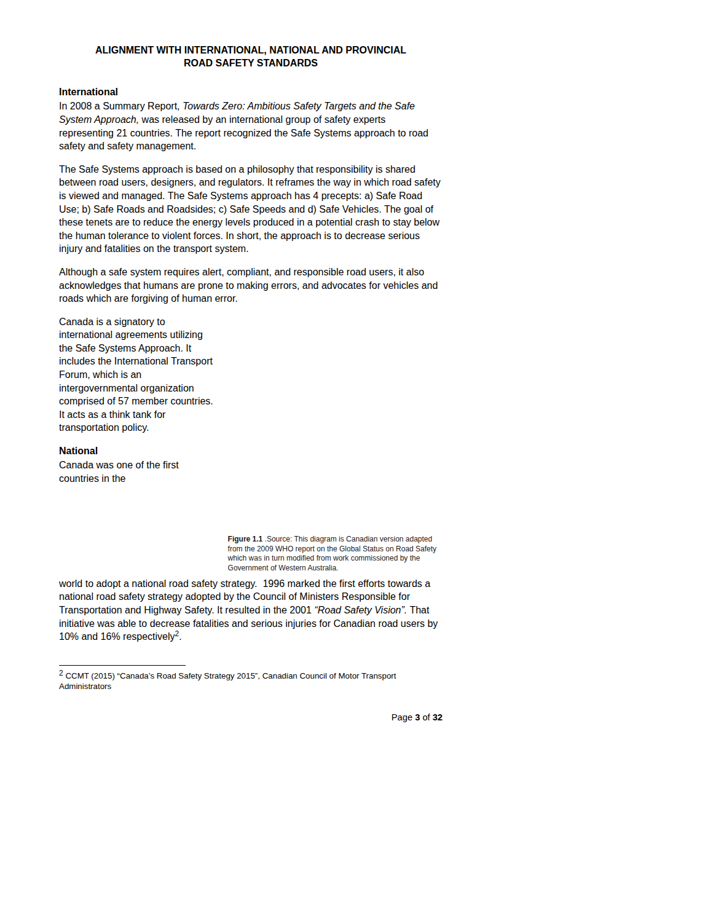Alignment with International, National and Provincial
Road Safety Standards
International
In 2008 a Summary Report, Towards Zero: Ambitious Safety Targets and the Safe System Approach, was released by an international group of safety experts representing 21 countries. The report recognized the Safe Systems approach to road safety and safety management.
The Safe Systems approach is based on a philosophy that responsibility is shared between road users, designers, and regulators. It reframes the way in which road safety is viewed and managed. The Safe Systems approach has 4 precepts: a) Safe Road Use; b) Safe Roads and Roadsides; c) Safe Speeds and d) Safe Vehicles. The goal of these tenets are to reduce the energy levels produced in a potential crash to stay below the human tolerance to violent forces. In short, the approach is to decrease serious injury and fatalities on the transport system.
Although a safe system requires alert, compliant, and responsible road users, it also acknowledges that humans are prone to making errors, and advocates for vehicles and roads which are forgiving of human error.
Figure 1.1 .Source: This diagram is Canadian version adapted from the 2009 WHO report on the Global Status on Road Safety which was in turn modified from work commissioned by the Government of Western Australia.
Canada is a signatory to international agreements utilizing the Safe Systems Approach. It includes the International Transport Forum, which is an intergovernmental organization comprised of 57 member countries. It acts as a think tank for transportation policy.
National
Canada was one of the first countries in the
world to adopt a national road safety strategy. 1996 marked the first efforts towards a national road safety strategy adopted by the Council of Ministers Responsible for Transportation and Highway Safety. It resulted in the 2001 “Road Safety Vision”. That initiative was able to decrease fatalities and serious injuries for Canadian road users by 10% and 16% respectively2.
2 CCMT (2015) “Canada’s Road Safety Strategy 2015”, Canadian Council of Motor Transport Administrators
Page 3 of 32